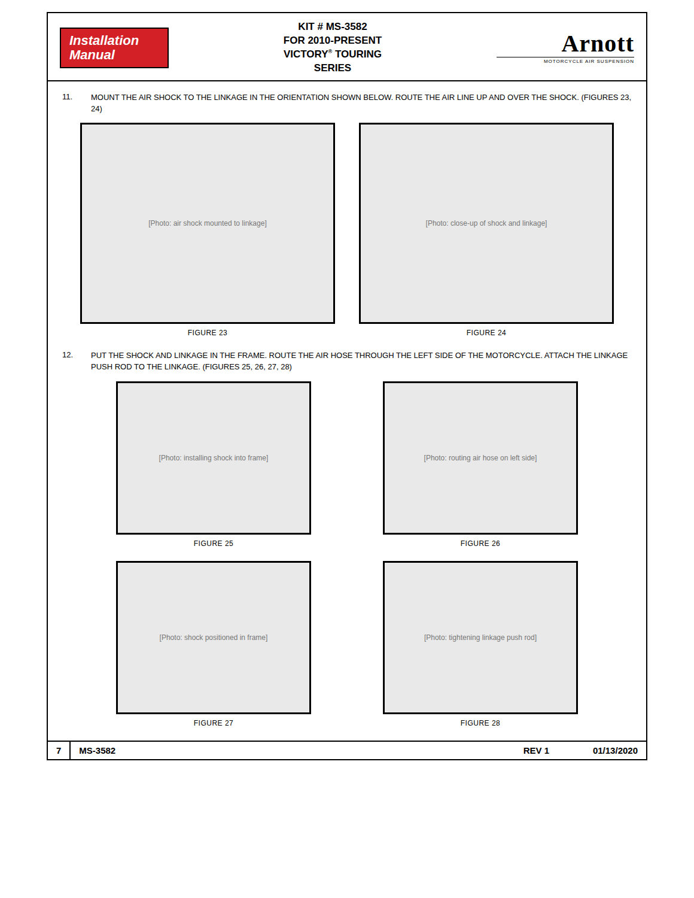Installation
Manual
KIT # MS-3582
FOR 2010-PRESENT
VICTORY® TOURING
SERIES
Arnott
MOTORCYCLE AIR SUSPENSION
11.
MOUNT THE AIR SHOCK TO THE LINKAGE IN THE ORIENTATION SHOWN BELOW. ROUTE THE AIR LINE UP AND OVER THE SHOCK. (FIGURES 23, 24)
[Photo: air shock mounted to linkage]
FIGURE 23
[Photo: close-up of shock and linkage]
FIGURE 24
12.
PUT THE SHOCK AND LINKAGE IN THE FRAME. ROUTE THE AIR HOSE THROUGH THE LEFT SIDE OF THE MOTORCYCLE. ATTACH THE LINKAGE PUSH ROD TO THE LINKAGE. (FIGURES 25, 26, 27, 28)
[Photo: installing shock into frame]
FIGURE 25
[Photo: routing air hose on left side]
FIGURE 26
[Photo: shock positioned in frame]
FIGURE 27
[Photo: tightening linkage push rod]
FIGURE 28
7
MS-3582
REV 1
01/13/2020